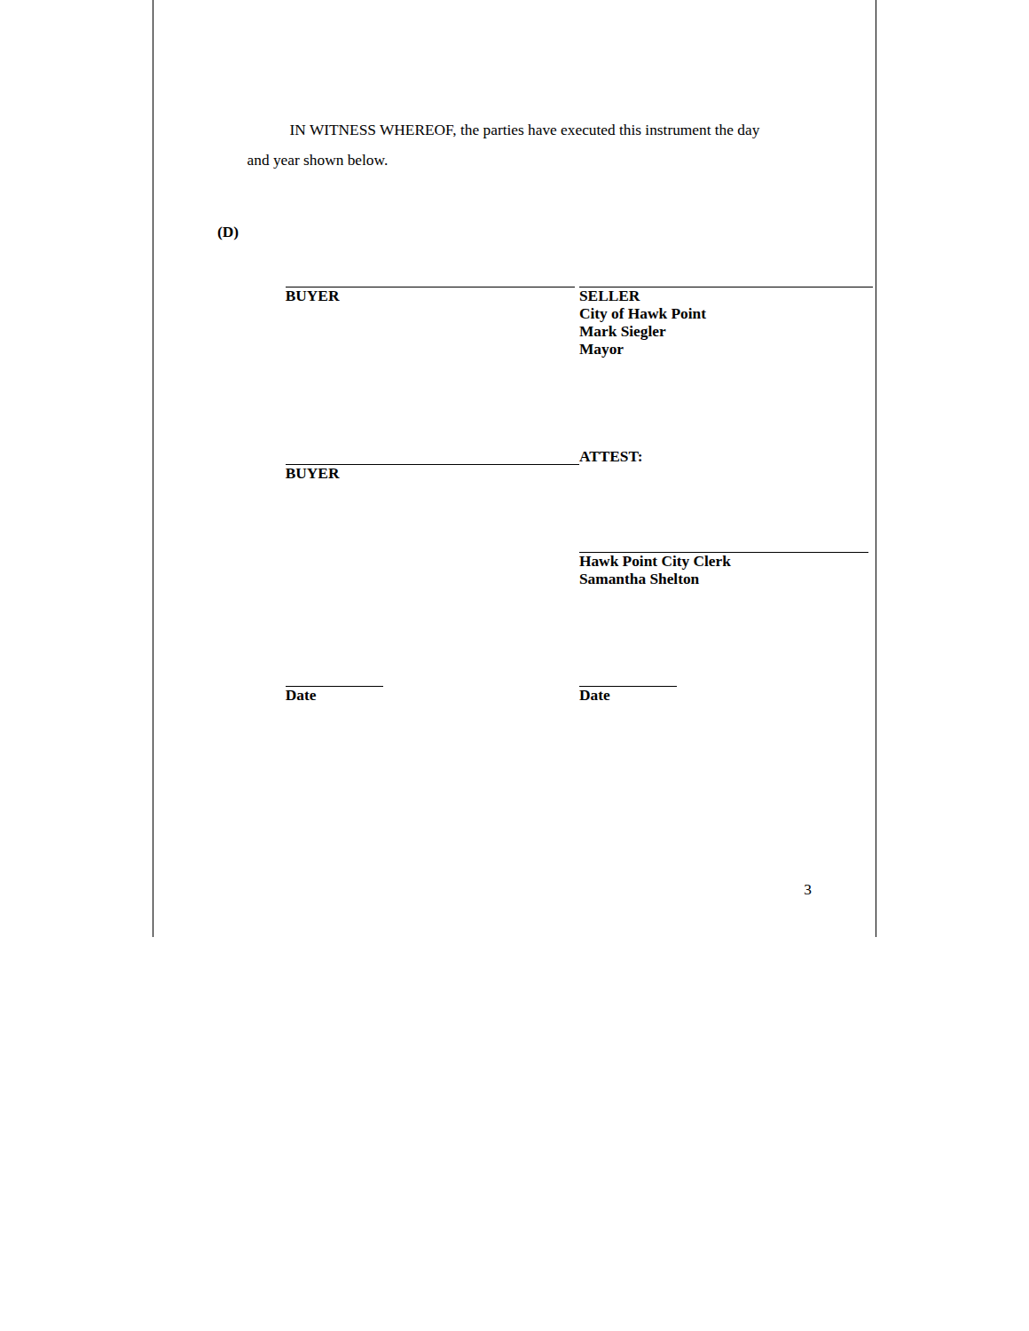IN WITNESS WHEREOF, the parties have executed this instrument the day and year shown below.
(D)
| BUYER | | SELLER City of Hawk Point Mark Siegler Mayor |
| BUYER | | ATTEST: |
| | | Hawk Point City Clerk Samantha Shelton |
| Date | | Date |
3